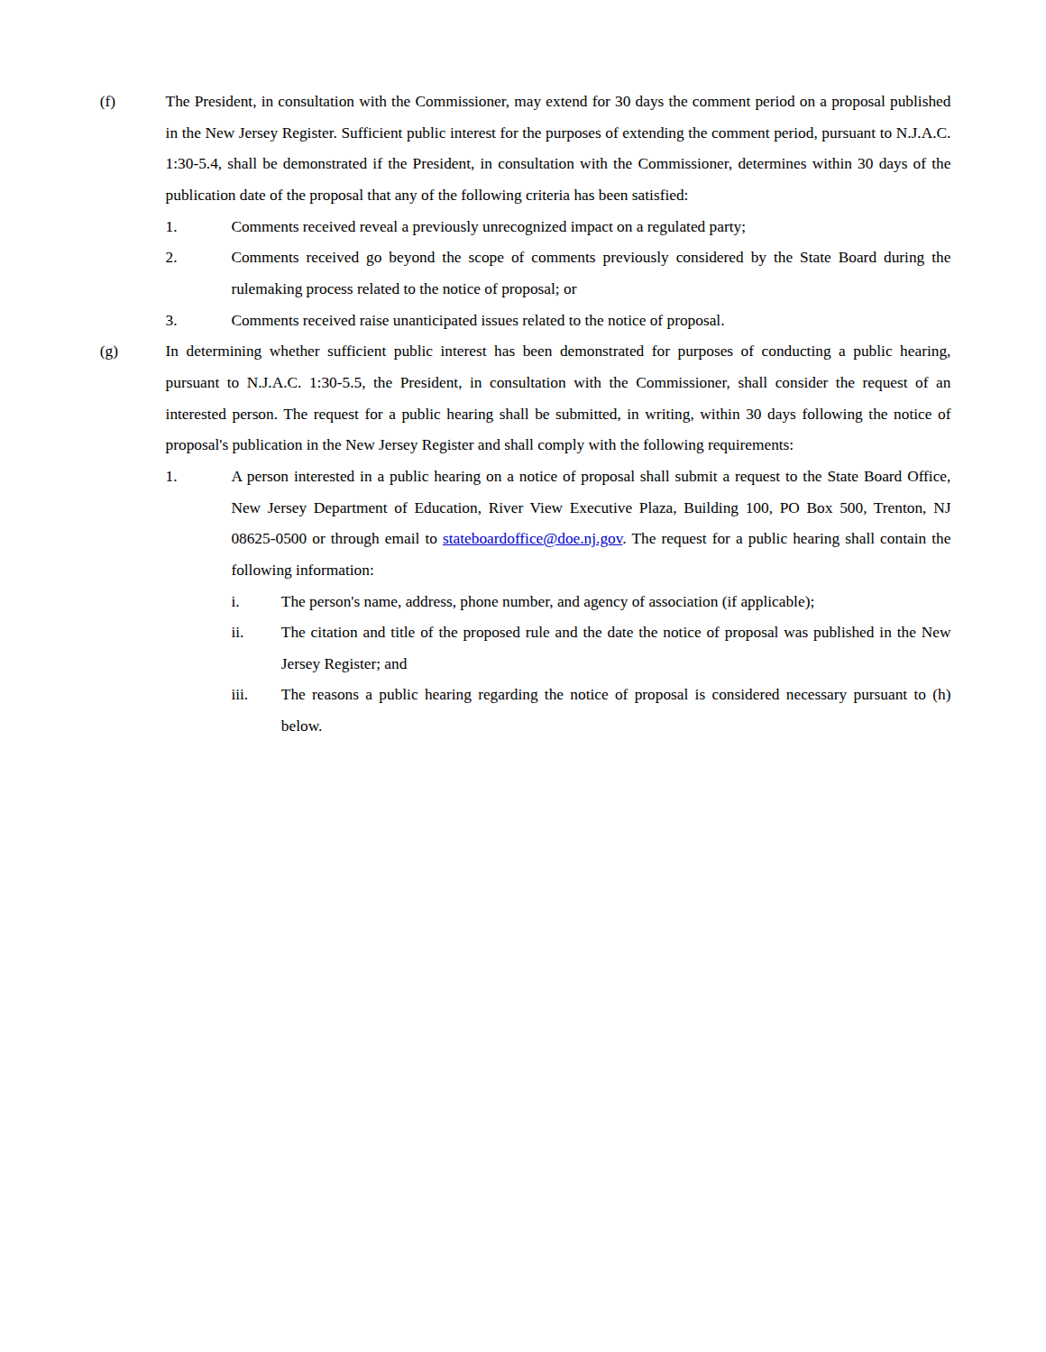(f)
The President, in consultation with the Commissioner, may extend for 30 days the comment period on a proposal published in the New Jersey Register. Sufficient public interest for the purposes of extending the comment period, pursuant to N.J.A.C. 1:30-5.4, shall be demonstrated if the President, in consultation with the Commissioner, determines within 30 days of the publication date of the proposal that any of the following criteria has been satisfied:
1.
Comments received reveal a previously unrecognized impact on a regulated party;
2.
Comments received go beyond the scope of comments previously considered by the State Board during the rulemaking process related to the notice of proposal; or
3.
Comments received raise unanticipated issues related to the notice of proposal.
(g)
In determining whether sufficient public interest has been demonstrated for purposes of conducting a public hearing, pursuant to N.J.A.C. 1:30-5.5, the President, in consultation with the Commissioner, shall consider the request of an interested person. The request for a public hearing shall be submitted, in writing, within 30 days following the notice of proposal's publication in the New Jersey Register and shall comply with the following requirements:
1.
A person interested in a public hearing on a notice of proposal shall submit a request to the State Board Office, New Jersey Department of Education, River View Executive Plaza, Building 100, PO Box 500, Trenton, NJ 08625-0500 or through email to stateboardoffice@doe.nj.gov. The request for a public hearing shall contain the following information:
i.
The person's name, address, phone number, and agency of association (if applicable);
ii.
The citation and title of the proposed rule and the date the notice of proposal was published in the New Jersey Register; and
iii.
The reasons a public hearing regarding the notice of proposal is considered necessary pursuant to (h) below.